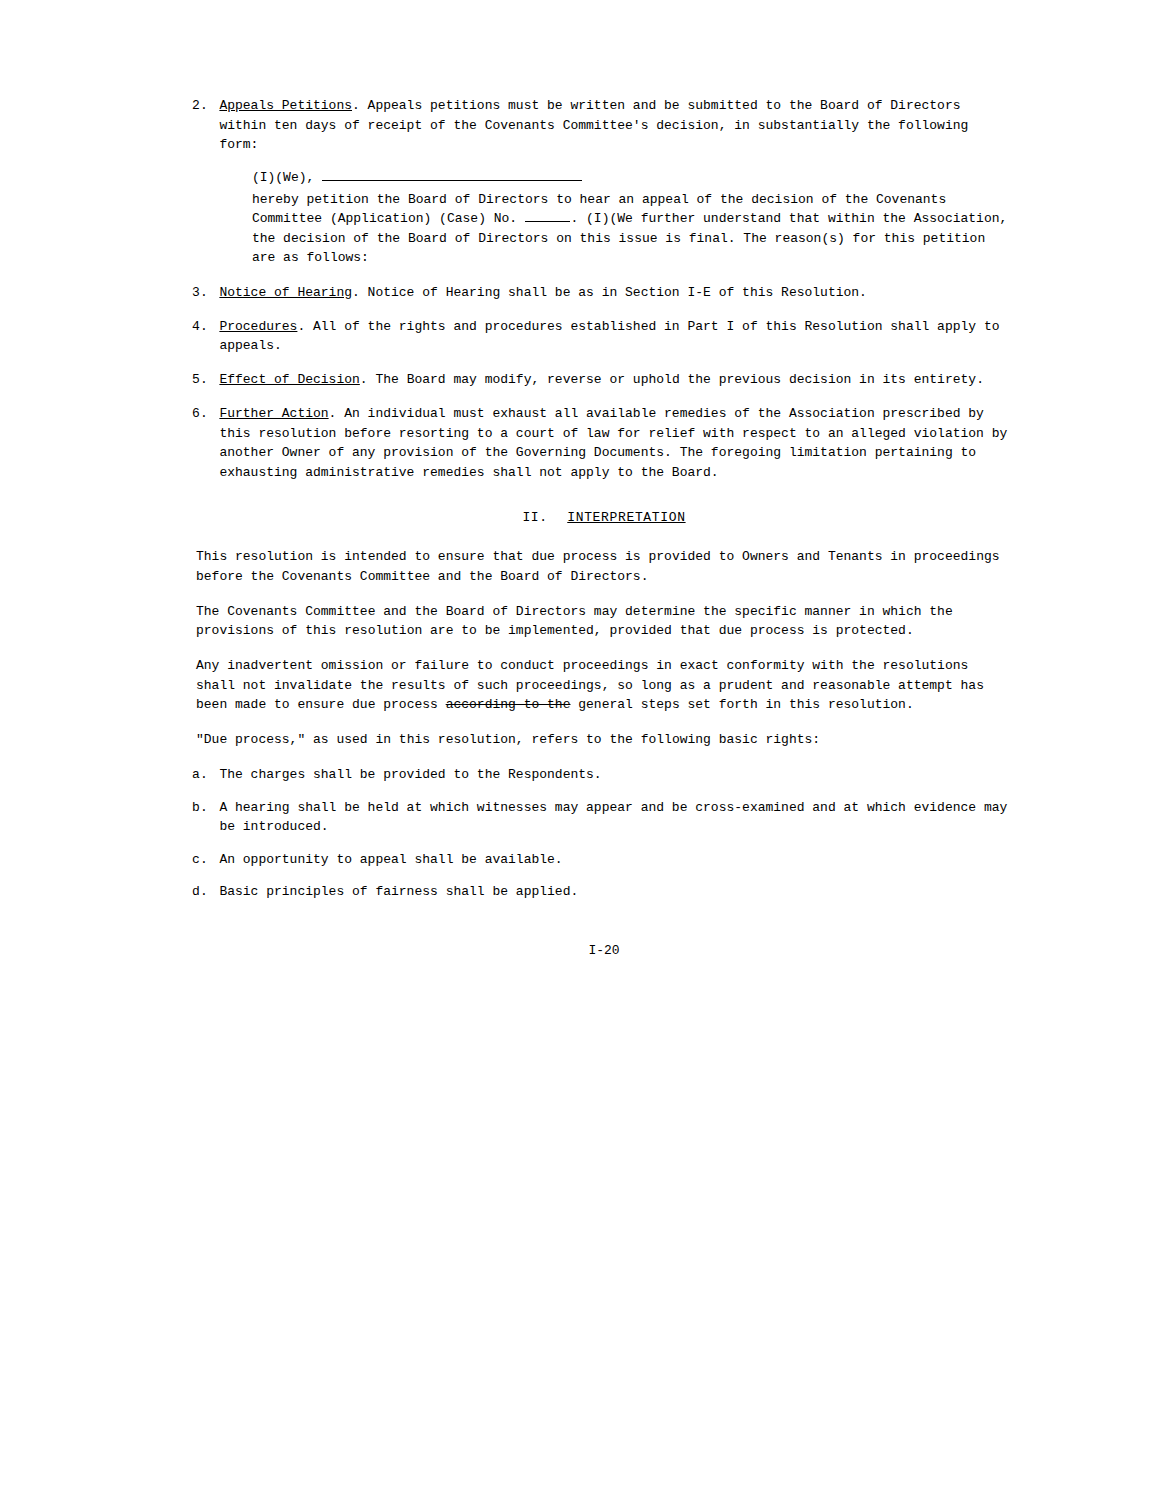Appeals Petitions. Appeals petitions must be written and be submitted to the Board of Directors within ten days of receipt of the Covenants Committee's decision, in substantially the following form:
(I)(We),
hereby petition the Board of Directors to hear an appeal of the decision of the Covenants Committee (Application) (Case) No. . (I)(We further understand that within the Association, the decision of the Board of Directors on this issue is final. The reason(s) for this petition are as follows:
Notice of Hearing. Notice of Hearing shall be as in Section I-E of this Resolution.
Procedures. All of the rights and procedures established in Part I of this Resolution shall apply to appeals.
Effect of Decision. The Board may modify, reverse or uphold the previous decision in its entirety.
Further Action. An individual must exhaust all available remedies of the Association prescribed by this resolution before resorting to a court of law for relief with respect to an alleged violation by another Owner of any provision of the Governing Documents. The foregoing limitation pertaining to exhausting administrative remedies shall not apply to the Board.
II. INTERPRETATION
This resolution is intended to ensure that due process is provided to Owners and Tenants in proceedings before the Covenants Committee and the Board of Directors.
The Covenants Committee and the Board of Directors may determine the specific manner in which the provisions of this resolution are to be implemented, provided that due process is protected.
Any inadvertent omission or failure to conduct proceedings in exact conformity with the resolutions shall not invalidate the results of such proceedings, so long as a prudent and reasonable attempt has been made to ensure due process according to the general steps set forth in this resolution.
"Due process," as used in this resolution, refers to the following basic rights:
The charges shall be provided to the Respondents.
A hearing shall be held at which witnesses may appear and be cross-examined and at which evidence may be introduced.
An opportunity to appeal shall be available.
Basic principles of fairness shall be applied.
I-20